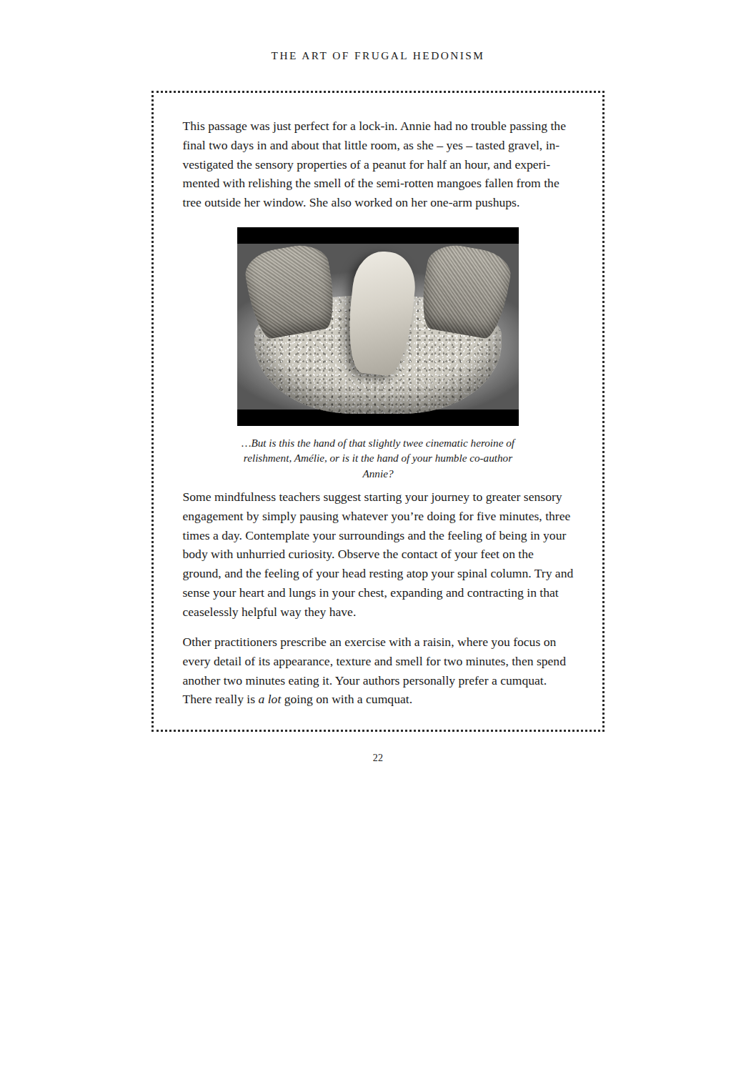The Art of Frugal Hedonism
This passage was just perfect for a lock-in. Annie had no trouble passing the final two days in and about that little room, as she – yes – tasted gravel, investigated the sensory properties of a peanut for half an hour, and experimented with relishing the smell of the semi-rotten mangoes fallen from the tree outside her window. She also worked on her one-arm pushups.
…But is this the hand of that slightly twee cinematic heroine of relishment, Amélie, or is it the hand of your humble co-author Annie?
Some mindfulness teachers suggest starting your journey to greater sensory engagement by simply pausing whatever you’re doing for five minutes, three times a day. Contemplate your surroundings and the feeling of being in your body with unhurried curiosity. Observe the contact of your feet on the ground, and the feeling of your head resting atop your spinal column. Try and sense your heart and lungs in your chest, expanding and contracting in that ceaselessly helpful way they have.
Other practitioners prescribe an exercise with a raisin, where you focus on every detail of its appearance, texture and smell for two minutes, then spend another two minutes eating it. Your authors personally prefer a cumquat. There really is a lot going on with a cumquat.
22